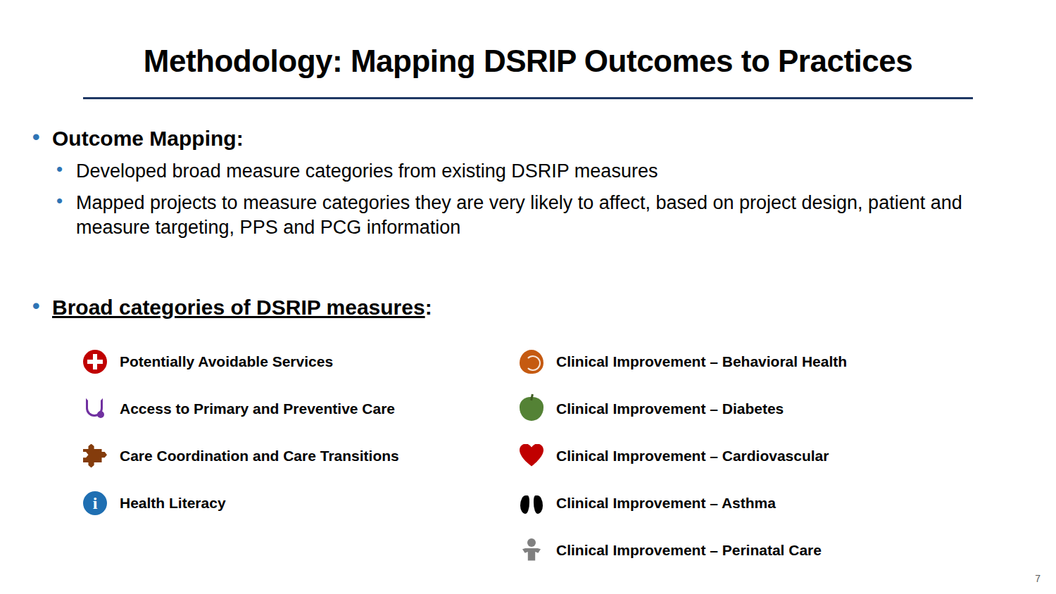Methodology: Mapping DSRIP Outcomes to Practices
Outcome Mapping:
Developed broad measure categories from existing DSRIP measures
Mapped projects to measure categories they are very likely to affect, based on project design, patient and measure targeting, PPS and PCG information
Broad categories of DSRIP measures:
Potentially Avoidable Services
Clinical Improvement – Behavioral Health
Access to Primary and Preventive Care
Clinical Improvement – Diabetes
Care Coordination and Care Transitions
Clinical Improvement – Cardiovascular
Health Literacy
Clinical Improvement – Asthma
Clinical Improvement – Perinatal Care
7